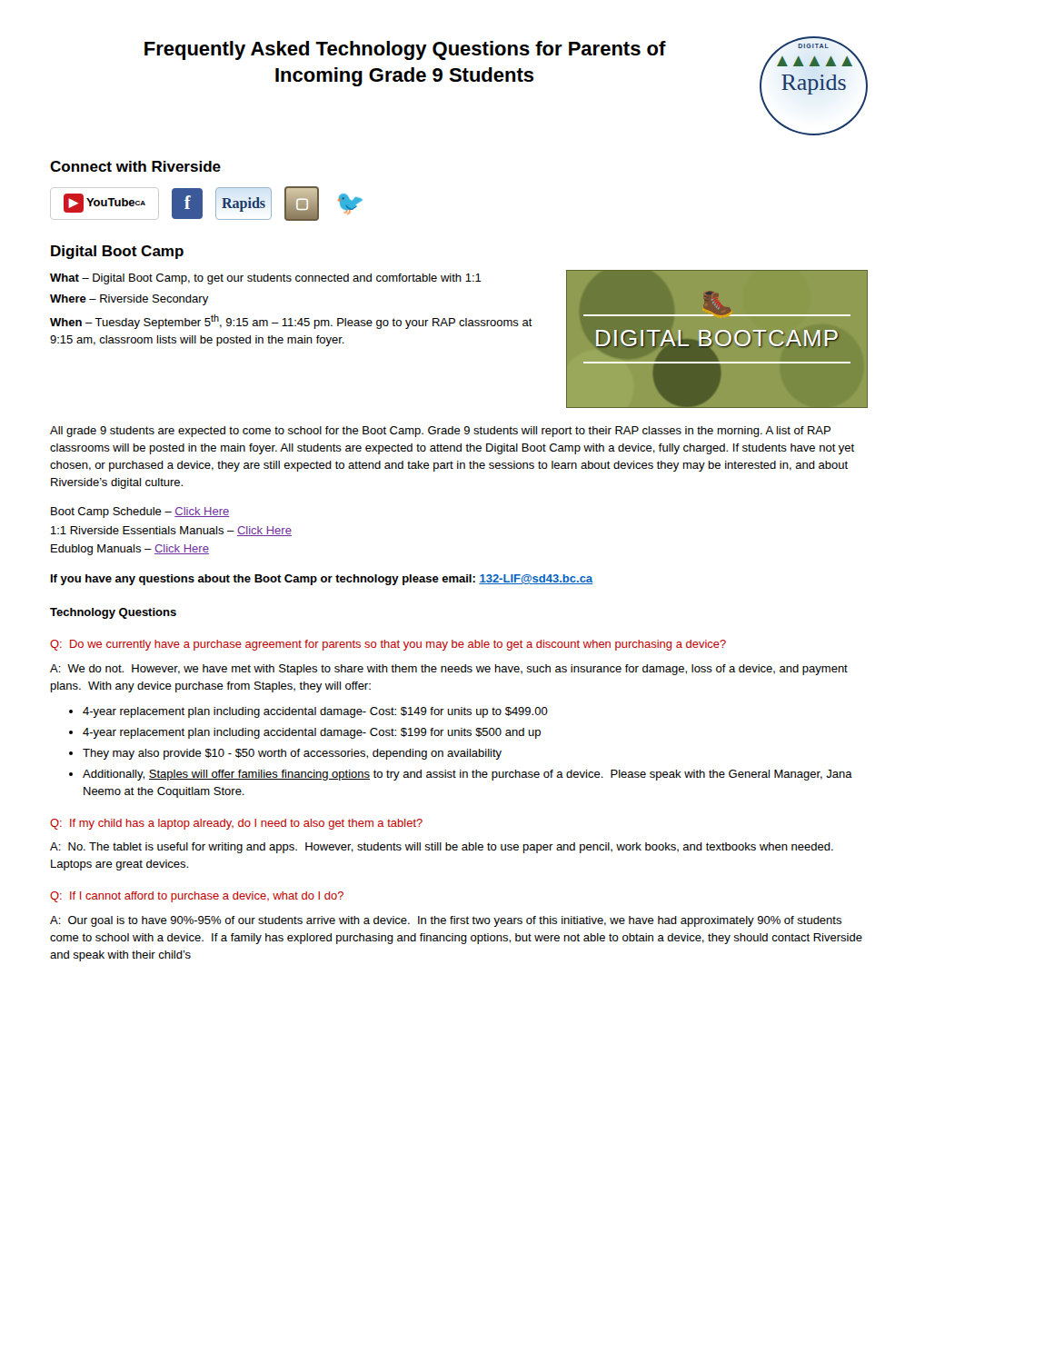Frequently Asked Technology Questions for Parents of
Incoming Grade 9 Students
DIGITAL
▲▲▲▲▲
Rapids
Connect with Riverside
▶YouTube CA f Rapids ▢ 🐦
Digital Boot Camp
What – Digital Boot Camp, to get our students connected and comfortable with 1:1
Where – Riverside Secondary
When – Tuesday September 5th, 9:15 am – 11:45 pm. Please go to your RAP classrooms at 9:15 am, classroom lists will be posted in the main foyer.
🥾
DIGITAL BOOTCAMP
All grade 9 students are expected to come to school for the Boot Camp. Grade 9 students will report to their RAP classes in the morning. A list of RAP classrooms will be posted in the main foyer. All students are expected to attend the Digital Boot Camp with a device, fully charged. If students have not yet chosen, or purchased a device, they are still expected to attend and take part in the sessions to learn about devices they may be interested in, and about Riverside’s digital culture.
Boot Camp Schedule – Click Here
1:1 Riverside Essentials Manuals – Click Here
Edublog Manuals – Click Here
If you have any questions about the Boot Camp or technology please email: 132-LIF@sd43.bc.ca
Technology Questions
Q: Do we currently have a purchase agreement for parents so that you may be able to get a discount when purchasing a device?
A: We do not. However, we have met with Staples to share with them the needs we have, such as insurance for damage, loss of a device, and payment plans. With any device purchase from Staples, they will offer:
4-year replacement plan including accidental damage- Cost: $149 for units up to $499.00
4-year replacement plan including accidental damage- Cost: $199 for units $500 and up
They may also provide $10 - $50 worth of accessories, depending on availability
Additionally, Staples will offer families financing options to try and assist in the purchase of a device. Please speak with the General Manager, Jana Neemo at the Coquitlam Store.
Q: If my child has a laptop already, do I need to also get them a tablet?
A: No. The tablet is useful for writing and apps. However, students will still be able to use paper and pencil, work books, and textbooks when needed. Laptops are great devices.
Q: If I cannot afford to purchase a device, what do I do?
A: Our goal is to have 90%-95% of our students arrive with a device. In the first two years of this initiative, we have had approximately 90% of students come to school with a device. If a family has explored purchasing and financing options, but were not able to obtain a device, they should contact Riverside and speak with their child’s